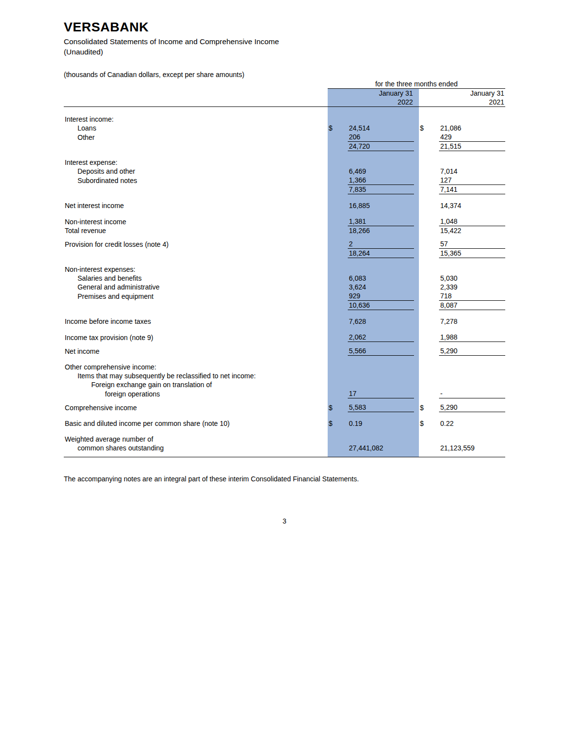VERSABANK
Consolidated Statements of Income and Comprehensive Income
(Unaudited)
(thousands of Canadian dollars, except per share amounts)
| | for the three months ended |
| | January 31 | | January 31 |
| | 2022 | | 2021 |
| Interest income: | | | | | |
| Loans | $ | 24,514 | | $ | 21,086 |
| Other | | 206 | | | 429 |
| | | 24,720 | | | 21,515 |
| Interest expense: | | | | | |
| Deposits and other | | 6,469 | | | 7,014 |
| Subordinated notes | | 1,366 | | | 127 |
| | | 7,835 | | | 7,141 |
| Net interest income | | 16,885 | | | 14,374 |
| Non-interest income | | 1,381 | | | 1,048 |
| Total revenue | | 18,266 | | | 15,422 |
| Provision for credit losses (note 4) | | 2 | | | 57 |
| | | 18,264 | | | 15,365 |
| Non-interest expenses: | | | | | |
| Salaries and benefits | | 6,083 | | | 5,030 |
| General and administrative | | 3,624 | | | 2,339 |
| Premises and equipment | | 929 | | | 718 |
| | | 10,636 | | | 8,087 |
| Income before income taxes | | 7,628 | | | 7,278 |
| Income tax provision (note 9) | | 2,062 | | | 1,988 |
| Net income | | 5,566 | | | 5,290 |
| Other comprehensive income: | | | | | |
| Items that may subsequently be reclassified to net income: | | | | | |
| Foreign exchange gain on translation of | | | | | |
| foreign operations | | 17 | | | - |
| Comprehensive income | $ | 5,583 | | $ | 5,290 |
| Basic and diluted income per common share (note 10) | $ | 0.19 | | $ | 0.22 |
| Weighted average number of | | | | | |
| common shares outstanding | | 27,441,082 | | | 21,123,559 |
The accompanying notes are an integral part of these interim Consolidated Financial Statements.
3